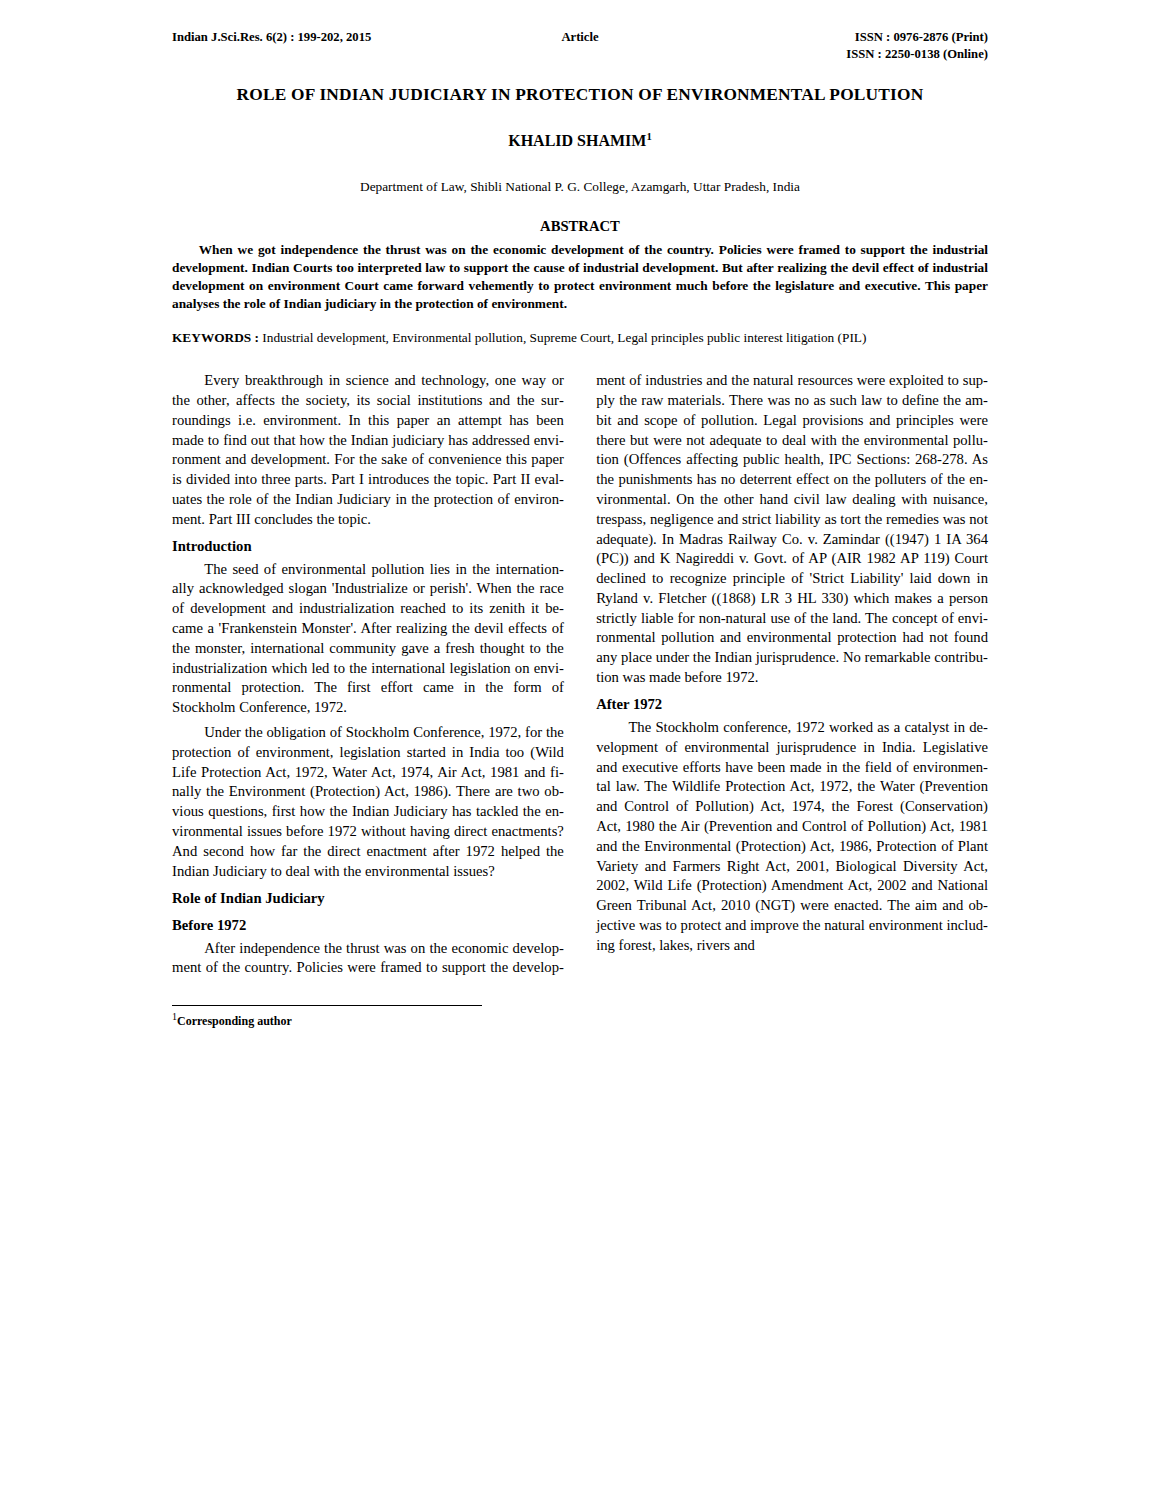Indian J.Sci.Res. 6(2) : 199-202, 2015
Article
ISSN : 0976-2876 (Print)
ISSN : 2250-0138 (Online)
ROLE OF INDIAN JUDICIARY IN PROTECTION OF ENVIRONMENTAL POLUTION
KHALID SHAMIM1
Department of Law, Shibli National P. G. College, Azamgarh, Uttar Pradesh, India
ABSTRACT
When we got independence the thrust was on the economic development of the country. Policies were framed to support the industrial development. Indian Courts too interpreted law to support the cause of industrial development. But after realizing the devil effect of industrial development on environment Court came forward vehemently to protect environment much before the legislature and executive. This paper analyses the role of Indian judiciary in the protection of environment.
KEYWORDS : Industrial development, Environmental pollution, Supreme Court, Legal principles public interest litigation (PIL)
Every breakthrough in science and technology, one way or the other, affects the society, its social institutions and the surroundings i.e. environment. In this paper an attempt has been made to find out that how the Indian judiciary has addressed environment and development. For the sake of convenience this paper is divided into three parts. Part I introduces the topic. Part II evaluates the role of the Indian Judiciary in the protection of environment. Part III concludes the topic.
Introduction
The seed of environmental pollution lies in the internationally acknowledged slogan 'Industrialize or perish'. When the race of development and industrialization reached to its zenith it became a 'Frankenstein Monster'. After realizing the devil effects of the monster, international community gave a fresh thought to the industrialization which led to the international legislation on environmental protection. The first effort came in the form of Stockholm Conference, 1972.
Under the obligation of Stockholm Conference, 1972, for the protection of environment, legislation started in India too (Wild Life Protection Act, 1972, Water Act, 1974, Air Act, 1981 and finally the Environment (Protection) Act, 1986). There are two obvious questions, first how the Indian Judiciary has tackled the environmental issues before 1972 without having direct enactments? And second how far the direct enactment after 1972 helped the Indian Judiciary to deal with the environmental issues?
Role of Indian Judiciary
Before 1972
After independence the thrust was on the economic development of the country. Policies were framed to support the development of industries and the natural resources were exploited to supply the raw materials. There was no as such law to define the ambit and scope of pollution. Legal provisions and principles were there but were not adequate to deal with the environmental pollution (Offences affecting public health, IPC Sections: 268-278. As the punishments has no deterrent effect on the polluters of the environmental. On the other hand civil law dealing with nuisance, trespass, negligence and strict liability as tort the remedies was not adequate). In Madras Railway Co. v. Zamindar ((1947) 1 IA 364 (PC)) and K Nagireddi v. Govt. of AP (AIR 1982 AP 119) Court declined to recognize principle of 'Strict Liability' laid down in Ryland v. Fletcher ((1868) LR 3 HL 330) which makes a person strictly liable for non-natural use of the land. The concept of environmental pollution and environmental protection had not found any place under the Indian jurisprudence. No remarkable contribution was made before 1972.
After 1972
The Stockholm conference, 1972 worked as a catalyst in development of environmental jurisprudence in India. Legislative and executive efforts have been made in the field of environmental law. The Wildlife Protection Act, 1972, the Water (Prevention and Control of Pollution) Act, 1974, the Forest (Conservation) Act, 1980 the Air (Prevention and Control of Pollution) Act, 1981 and the Environmental (Protection) Act, 1986, Protection of Plant Variety and Farmers Right Act, 2001, Biological Diversity Act, 2002, Wild Life (Protection) Amendment Act, 2002 and National Green Tribunal Act, 2010 (NGT) were enacted. The aim and objective was to protect and improve the natural environment including forest, lakes, rivers and
1Corresponding author